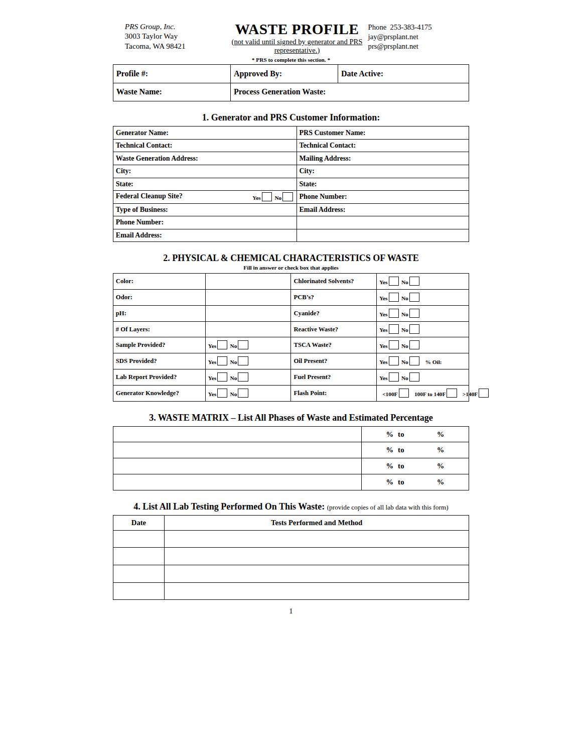PRS Group, Inc.
3003 Taylor Way
Tacoma, WA 98421
WASTE PROFILE
(not valid until signed by generator and PRS representative.)
Phone 253-383-4175
jay@prsplant.net
prs@prsplant.net
* PRS to complete this section. *
| Profile #: | Approved By: | Date Active: |
| Waste Name: | Process Generation Waste: |
1. Generator and PRS Customer Information:
| Generator Name: | PRS Customer Name: |
| Technical Contact: | Technical Contact: |
| Waste Generation Address: | Mailing Address: |
| City: | City: |
| State: | State: |
| Federal Cleanup Site? Yes No | Phone Number: |
| Type of Business: | Email Address: |
| Phone Number: | |
| Email Address: | |
2. PHYSICAL & CHEMICAL CHARACTERISTICS OF WASTE
Fill in answer or check box that applies
| Color: | | Chlorinated Solvents? | Yes No |
| Odor: | | PCB’s? | Yes No |
| pH: | | Cyanide? | Yes No |
| # Of Layers: | | Reactive Waste? | Yes No |
| Sample Provided? | Yes No | TSCA Waste? | Yes No |
| SDS Provided? | Yes No | Oil Present? | Yes No % Oil: |
| Lab Report Provided? | Yes No | Fuel Present? | Yes No |
| Generator Knowledge? | Yes No | Flash Point: | <100F 100F to 140F >140F |
3. WASTE MATRIX – List All Phases of Waste and Estimated Percentage
| | % to % |
| | % to % |
| | % to % |
| | % to % |
4. List All Lab Testing Performed On This Waste: (provide copies of all lab data with this form)
| Date | Tests Performed and Method |
| --- | --- |
1